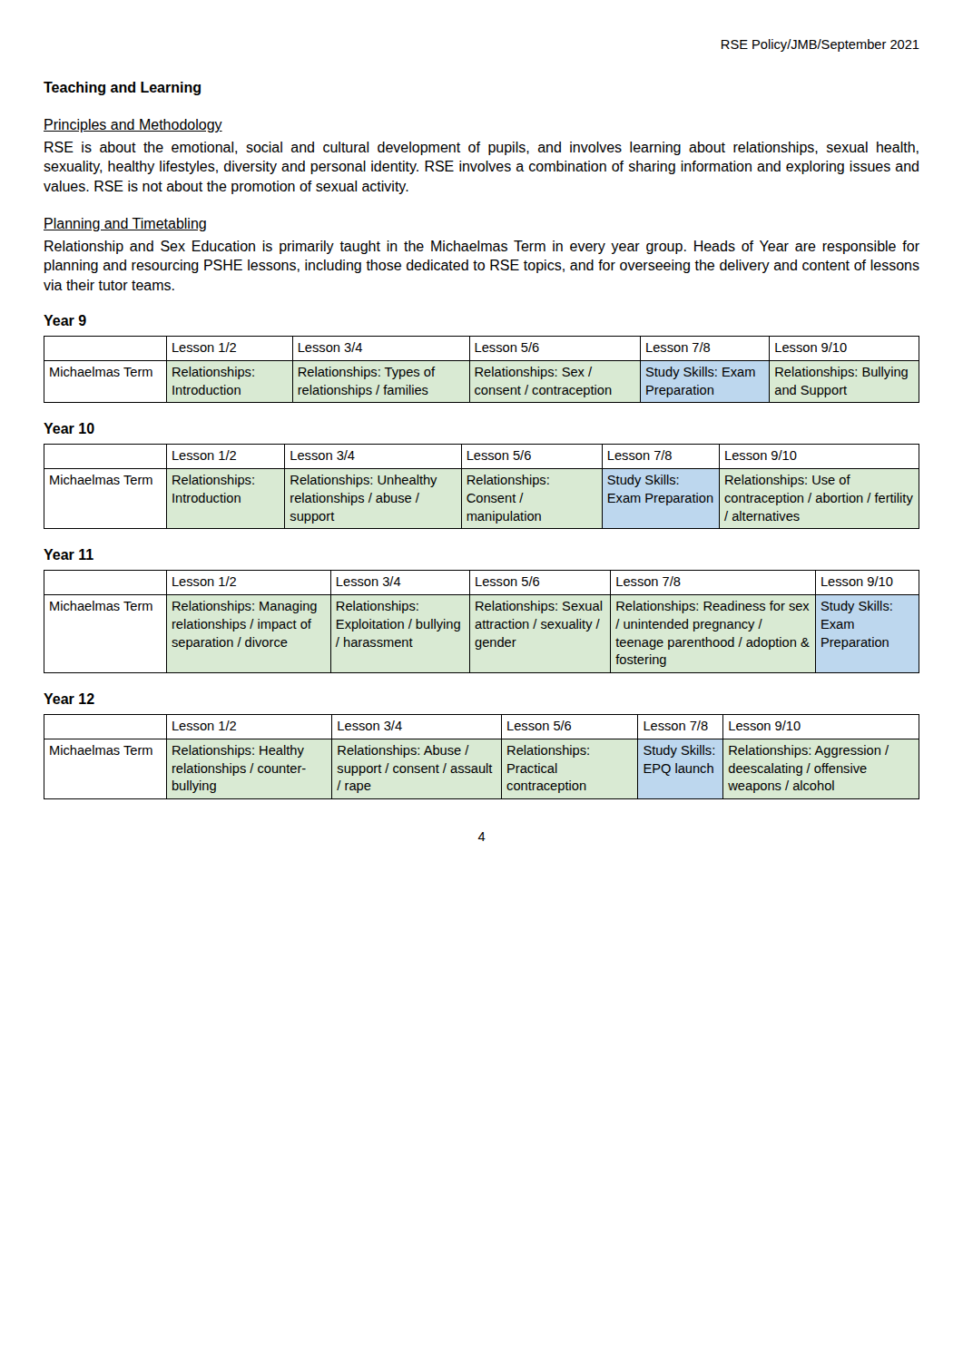RSE Policy/JMB/September 2021
Teaching and Learning
Principles and Methodology
RSE is about the emotional, social and cultural development of pupils, and involves learning about relationships, sexual health, sexuality, healthy lifestyles, diversity and personal identity. RSE involves a combination of sharing information and exploring issues and values. RSE is not about the promotion of sexual activity.
Planning and Timetabling
Relationship and Sex Education is primarily taught in the Michaelmas Term in every year group. Heads of Year are responsible for planning and resourcing PSHE lessons, including those dedicated to RSE topics, and for overseeing the delivery and content of lessons via their tutor teams.
Year 9
| | Lesson 1/2 | Lesson 3/4 | Lesson 5/6 | Lesson 7/8 | Lesson 9/10 |
| --- | --- | --- | --- | --- | --- |
| Michaelmas Term | Relationships: Introduction | Relationships: Types of relationships / families | Relationships: Sex / consent / contraception | Study Skills: Exam Preparation | Relationships: Bullying and Support |
Year 10
| | Lesson 1/2 | Lesson 3/4 | Lesson 5/6 | Lesson 7/8 | Lesson 9/10 |
| --- | --- | --- | --- | --- | --- |
| Michaelmas Term | Relationships: Introduction | Relationships: Unhealthy relationships / abuse / support | Relationships: Consent / manipulation | Study Skills: Exam Preparation | Relationships: Use of contraception / abortion / fertility / alternatives |
Year 11
| | Lesson 1/2 | Lesson 3/4 | Lesson 5/6 | Lesson 7/8 | Lesson 9/10 |
| --- | --- | --- | --- | --- | --- |
| Michaelmas Term | Relationships: Managing relationships / impact of separation / divorce | Relationships: Exploitation / bullying / harassment | Relationships: Sexual attraction / sexuality / gender | Relationships: Readiness for sex / unintended pregnancy / teenage parenthood / adoption & fostering | Study Skills: Exam Preparation |
Year 12
| | Lesson 1/2 | Lesson 3/4 | Lesson 5/6 | Lesson 7/8 | Lesson 9/10 |
| --- | --- | --- | --- | --- | --- |
| Michaelmas Term | Relationships: Healthy relationships / counter-bullying | Relationships: Abuse / support / consent / assault / rape | Relationships: Practical contraception | Study Skills: EPQ launch | Relationships: Aggression / deescalating / offensive weapons / alcohol |
4